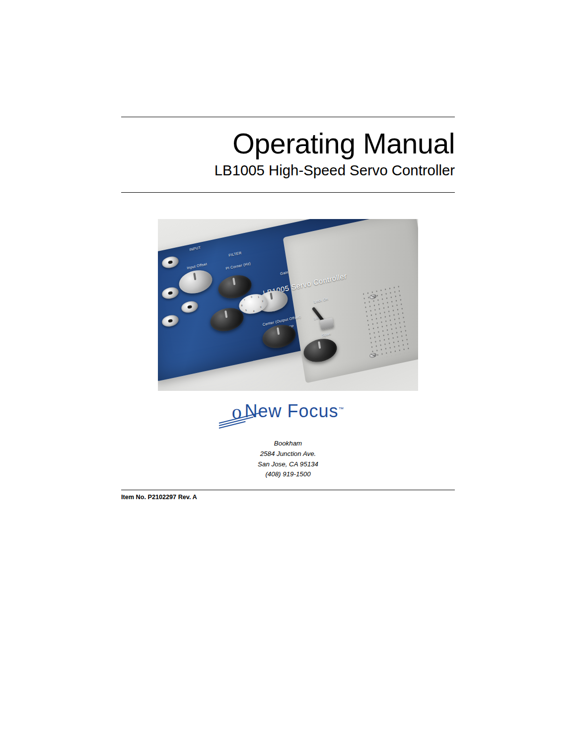Operating Manual
LB1005 High-Speed Servo Controller
INPUT
Input Offset
FILTER
PI Corner (Hz)
Gain
Lock On
Lock
SWEEP
Center (Output Offset)
Span
LB1005 Servo Controller
0 1 2 3 4 5 6 7
o New Focus™
Bookham
2584 Junction Ave.
San Jose, CA 95134
(408) 919-1500
Item No. P2102297 Rev. A